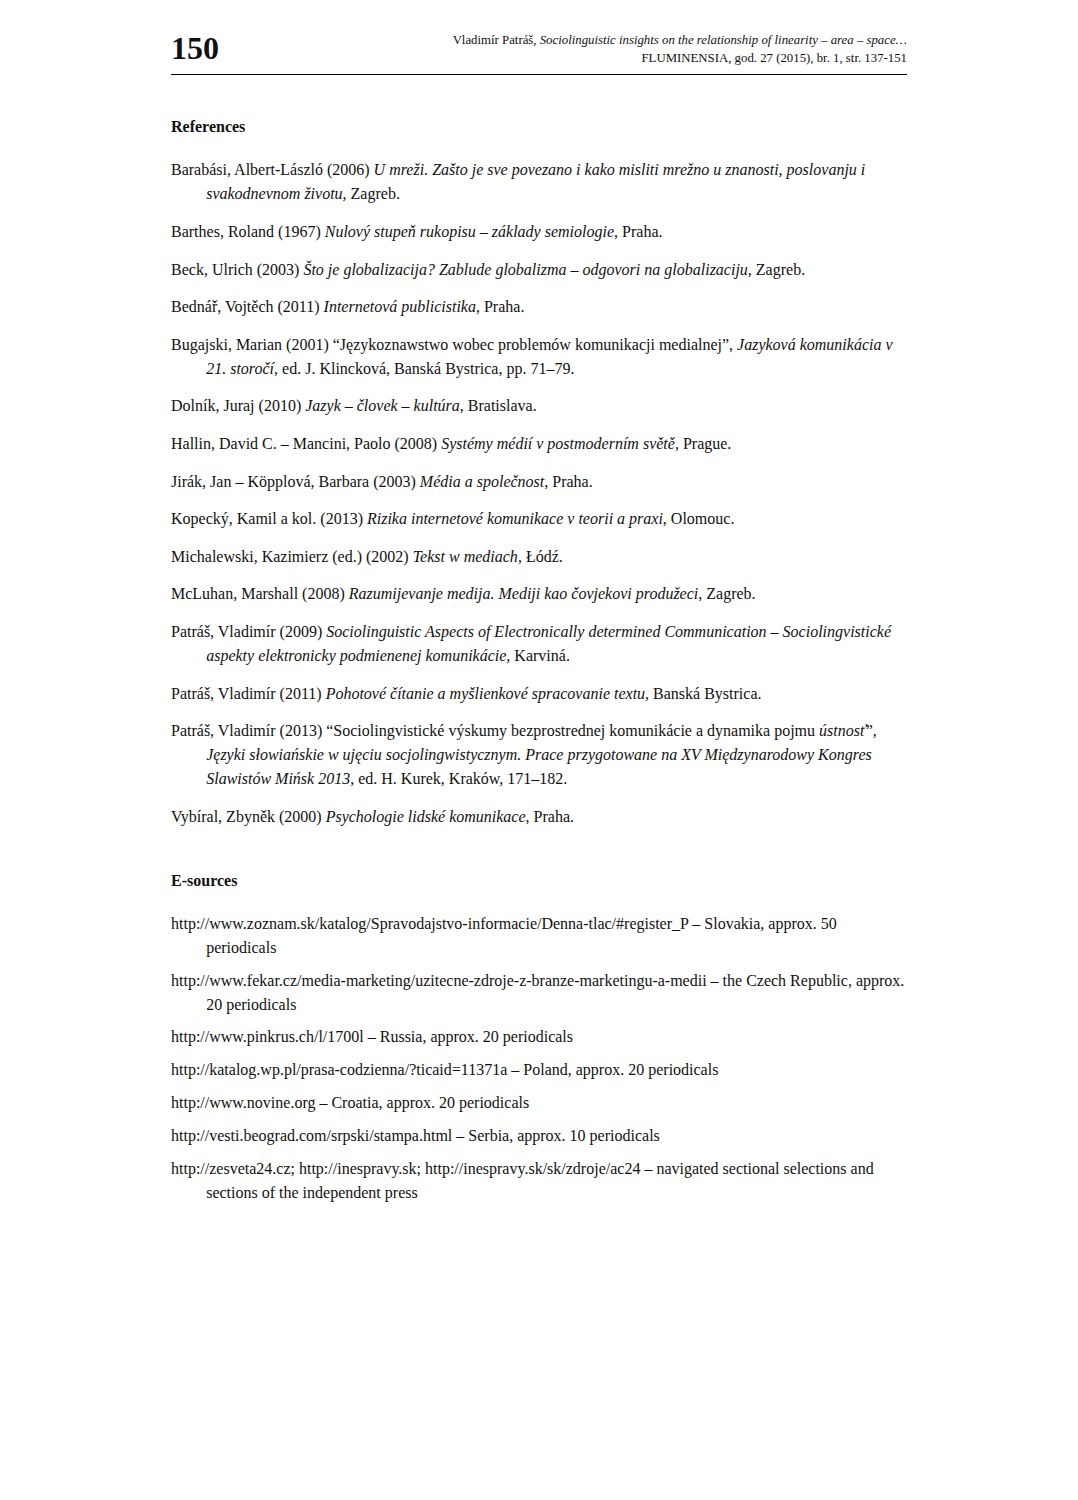150
Vladimír Patráš, Sociolinguistic insights on the relationship of linearity – area – space…
FLUMINENSIA, god. 27 (2015), br. 1, str. 137-151
References
Barabási, Albert-László (2006) U mreži. Zašto je sve povezano i kako misliti mrežno u znanosti, poslovanju i svakodnevnom životu, Zagreb.
Barthes, Roland (1967) Nulový stupeň rukopisu – základy semiologie, Praha.
Beck, Ulrich (2003) Što je globalizacija? Zablude globalizma – odgovori na globalizaciju, Zagreb.
Bednář, Vojtěch (2011) Internetová publicistika, Praha.
Bugajski, Marian (2001) “Językoznawstwo wobec problemów komunikacji medialnej”, Jazyková komunikácia v 21. storočí, ed. J. Klincková, Banská Bystrica, pp. 71–79.
Dolník, Juraj (2010) Jazyk – človek – kultúra, Bratislava.
Hallin, David C. – Mancini, Paolo (2008) Systémy médií v postmoderním světě, Prague.
Jirák, Jan – Köpplová, Barbara (2003) Média a společnost, Praha.
Kopecký, Kamil a kol. (2013) Rizika internetové komunikace v teorii a praxi, Olomouc.
Michalewski, Kazimierz (ed.) (2002) Tekst w mediach, Łódź.
McLuhan, Marshall (2008) Razumijevanje medija. Mediji kao čovjekovi produžeci, Zagreb.
Patráš, Vladimír (2009) Sociolinguistic Aspects of Electronically determined Communication – Sociolingvistické aspekty elektronicky podmienenej komunikácie, Karviná.
Patráš, Vladimír (2011) Pohotové čítanie a myšlienkové spracovanie textu, Banská Bystrica.
Patráš, Vladimír (2013) “Sociolingvistické výskumy bezprostrednej komunikácie a dynamika pojmu ústnosť”, Języki słowiańskie w ujęciu socjolingwistycznym. Prace przygotowane na XV Międzynarodowy Kongres Slawistów Mińsk 2013, ed. H. Kurek, Kraków, 171–182.
Vybíral, Zbyněk (2000) Psychologie lidské komunikace, Praha.
E-sources
http://www.zoznam.sk/katalog/Spravodajstvo-informacie/Denna-tlac/#register_P – Slovakia, approx. 50 periodicals
http://www.fekar.cz/media-marketing/uzitecne-zdroje-z-branze-marketingu-a-medii – the Czech Republic, approx. 20 periodicals
http://www.pinkrus.ch/l/1700l – Russia, approx. 20 periodicals
http://katalog.wp.pl/prasa-codzienna/?ticaid=11371a – Poland, approx. 20 periodicals
http://www.novine.org – Croatia, approx. 20 periodicals
http://vesti.beograd.com/srpski/stampa.html – Serbia, approx. 10 periodicals
http://zesveta24.cz; http://inespravy.sk; http://inespravy.sk/sk/zdroje/ac24 – navigated sectional selections and sections of the independent press